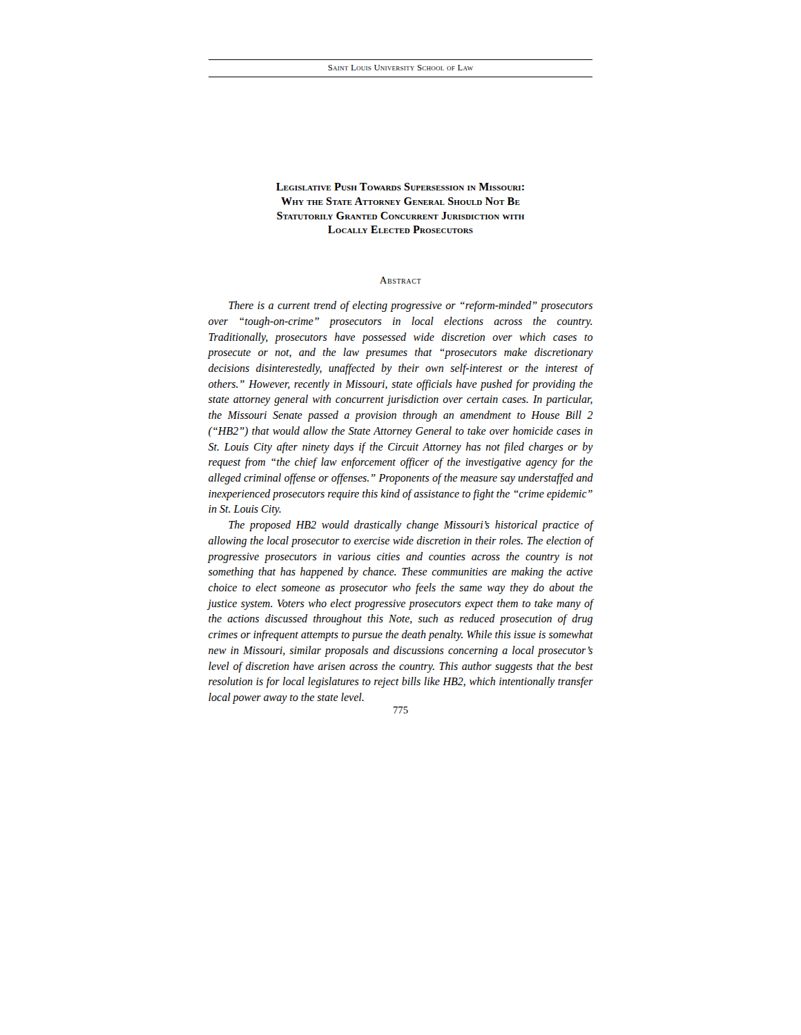Saint Louis University School of Law
Legislative Push Towards Supersession in Missouri:
Why the State Attorney General Should Not Be
Statutorily Granted Concurrent Jurisdiction with
Locally Elected Prosecutors
Abstract
There is a current trend of electing progressive or “reform-minded” prosecutors over “tough-on-crime” prosecutors in local elections across the country. Traditionally, prosecutors have possessed wide discretion over which cases to prosecute or not, and the law presumes that “prosecutors make discretionary decisions disinterestedly, unaffected by their own self-interest or the interest of others.” However, recently in Missouri, state officials have pushed for providing the state attorney general with concurrent jurisdiction over certain cases. In particular, the Missouri Senate passed a provision through an amendment to House Bill 2 (“HB2”) that would allow the State Attorney General to take over homicide cases in St. Louis City after ninety days if the Circuit Attorney has not filed charges or by request from “the chief law enforcement officer of the investigative agency for the alleged criminal offense or offenses.” Proponents of the measure say understaffed and inexperienced prosecutors require this kind of assistance to fight the “crime epidemic” in St. Louis City.
The proposed HB2 would drastically change Missouri’s historical practice of allowing the local prosecutor to exercise wide discretion in their roles. The election of progressive prosecutors in various cities and counties across the country is not something that has happened by chance. These communities are making the active choice to elect someone as prosecutor who feels the same way they do about the justice system. Voters who elect progressive prosecutors expect them to take many of the actions discussed throughout this Note, such as reduced prosecution of drug crimes or infrequent attempts to pursue the death penalty. While this issue is somewhat new in Missouri, similar proposals and discussions concerning a local prosecutor’s level of discretion have arisen across the country. This author suggests that the best resolution is for local legislatures to reject bills like HB2, which intentionally transfer local power away to the state level.
775